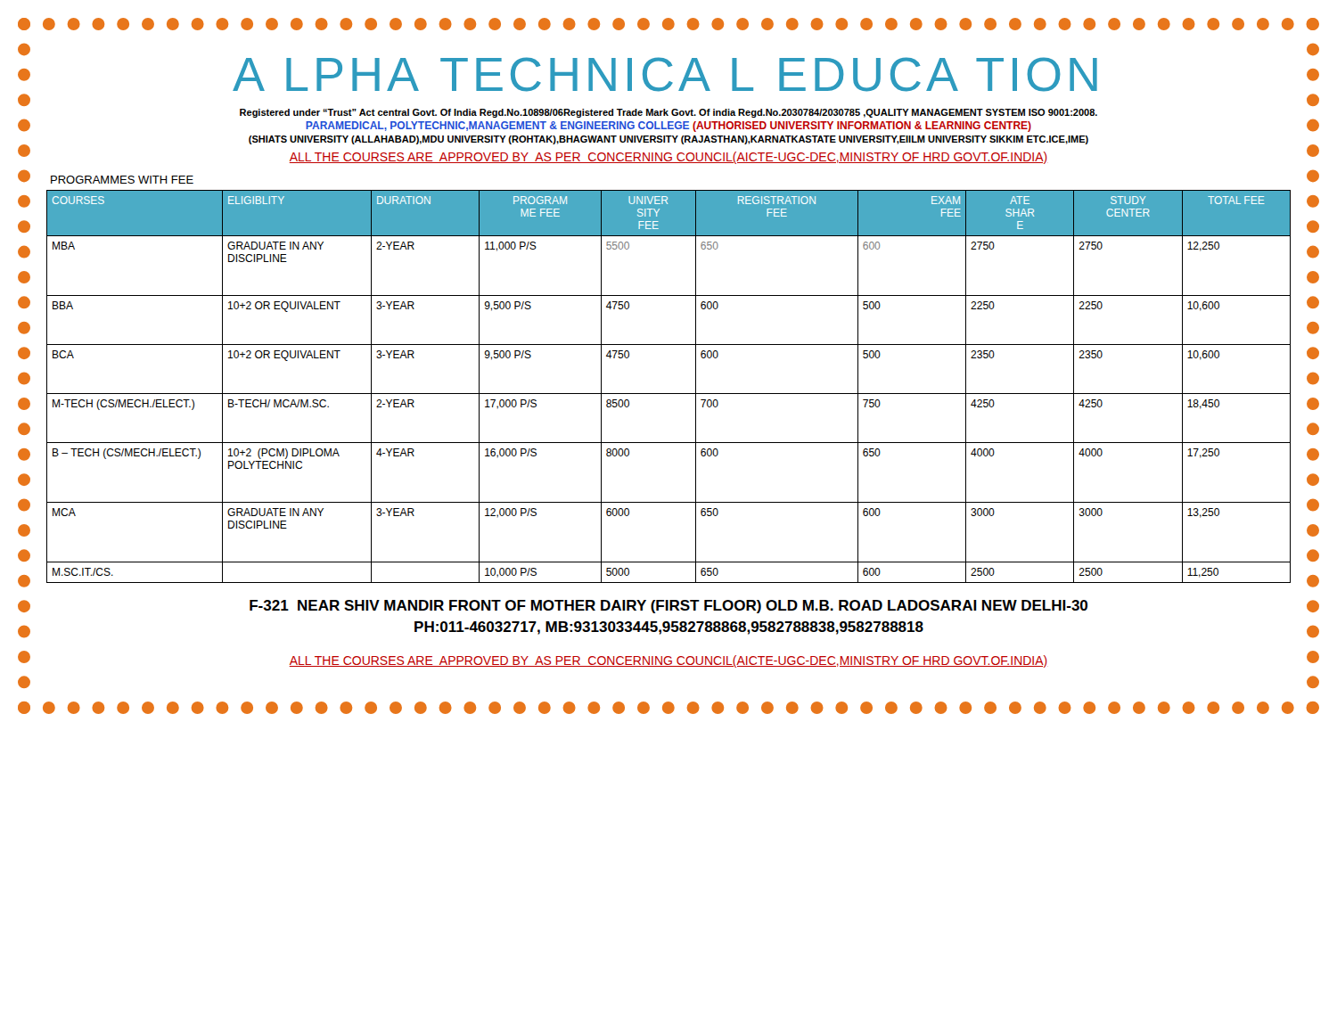A LPHA TECHNICA L EDUCA TION
Registered under “Trust” Act central Govt. Of India Regd.No.10898/06Registered Trade Mark Govt. Of india Regd.No.2030784/2030785 ,QUALITY MANAGEMENT SYSTEM ISO 9001:2008.
PARAMEDICAL, POLYTECHNIC,MANAGEMENT & ENGINEERING COLLEGE (AUTHORISED UNIVERSITY INFORMATION & LEARNING CENTRE)
(SHIATS UNIVERSITY (ALLAHABAD),MDU UNIVERSITY (ROHTAK),BHAGWANT UNIVERSITY (RAJASTHAN),KARNATKASTATE UNIVERSITY,EIILM UNIVERSITY SIKKIM ETC.ICE,IME)
ALL THE COURSES ARE APPROVED BY AS PER CONCERNING COUNCIL(AICTE-UGC-DEC,MINISTRY OF HRD GOVT.OF.INDIA)
PROGRAMMES WITH FEE
| COURSES | ELIGIBLITY | DURATION | PROGRAM ME FEE | UNIVER SITY FEE | REGISTRATION FEE | EXAM FEE | ATE SHAR E | STUDY CENTER | TOTAL FEE |
| --- | --- | --- | --- | --- | --- | --- | --- | --- | --- |
| MBA | GRADUATE IN ANY DISCIPLINE | 2-YEAR | 11,000 P/S | 5500 | 650 | 600 | 2750 | 2750 | 12,250 |
| BBA | 10+2 OR EQUIVALENT | 3-YEAR | 9,500 P/S | 4750 | 600 | 500 | 2250 | 2250 | 10,600 |
| BCA | 10+2 OR EQUIVALENT | 3-YEAR | 9,500 P/S | 4750 | 600 | 500 | 2350 | 2350 | 10,600 |
| M-TECH (CS/MECH./ELECT.) | B-TECH/ MCA/M.SC. | 2-YEAR | 17,000 P/S | 8500 | 700 | 750 | 4250 | 4250 | 18,450 |
| B – TECH (CS/MECH./ELECT.) | 10+2 (PCM) DIPLOMA POLYTECHNIC | 4-YEAR | 16,000 P/S | 8000 | 600 | 650 | 4000 | 4000 | 17,250 |
| MCA | GRADUATE IN ANY DISCIPLINE | 3-YEAR | 12,000 P/S | 6000 | 650 | 600 | 3000 | 3000 | 13,250 |
| M.SC.IT./CS. | | | 10,000 P/S | 5000 | 650 | 600 | 2500 | 2500 | 11,250 |
F-321 NEAR SHIV MANDIR FRONT OF MOTHER DAIRY (FIRST FLOOR) OLD M.B. ROAD LADOSARAI NEW DELHI-30
PH:011-46032717, MB:9313033445,9582788868,9582788838,9582788818
ALL THE COURSES ARE APPROVED BY AS PER CONCERNING COUNCIL(AICTE-UGC-DEC,MINISTRY OF HRD GOVT.OF.INDIA)